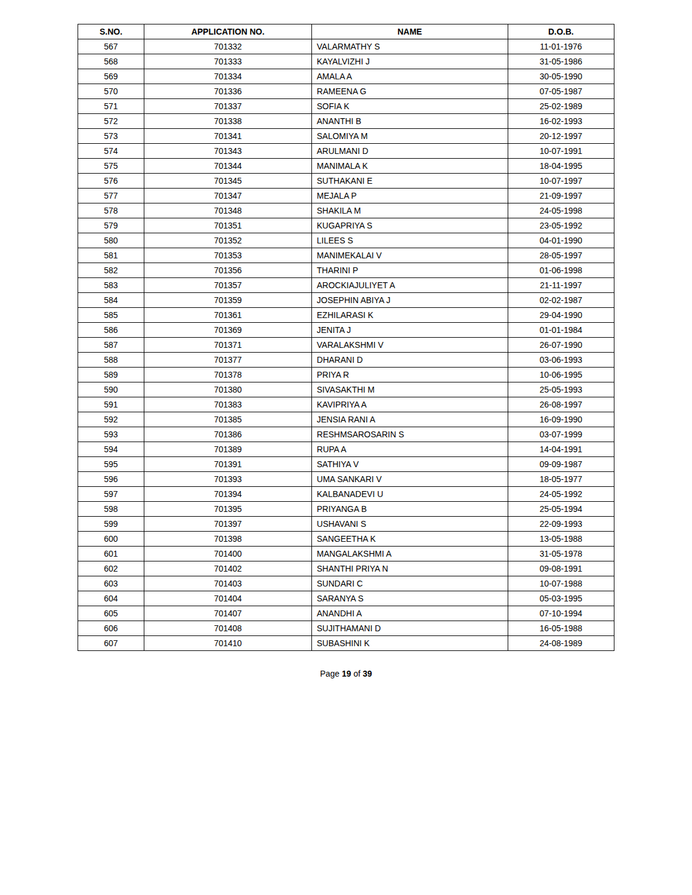| S.NO. | APPLICATION NO. | NAME | D.O.B. |
| --- | --- | --- | --- |
| 567 | 701332 | VALARMATHY S | 11-01-1976 |
| 568 | 701333 | KAYALVIZHI J | 31-05-1986 |
| 569 | 701334 | AMALA A | 30-05-1990 |
| 570 | 701336 | RAMEENA G | 07-05-1987 |
| 571 | 701337 | SOFIA K | 25-02-1989 |
| 572 | 701338 | ANANTHI B | 16-02-1993 |
| 573 | 701341 | SALOMIYA M | 20-12-1997 |
| 574 | 701343 | ARULMANI D | 10-07-1991 |
| 575 | 701344 | MANIMALA K | 18-04-1995 |
| 576 | 701345 | SUTHAKANI E | 10-07-1997 |
| 577 | 701347 | MEJALA P | 21-09-1997 |
| 578 | 701348 | SHAKILA M | 24-05-1998 |
| 579 | 701351 | KUGAPRIYA S | 23-05-1992 |
| 580 | 701352 | LILEES S | 04-01-1990 |
| 581 | 701353 | MANIMEKALAI V | 28-05-1997 |
| 582 | 701356 | THARINI P | 01-06-1998 |
| 583 | 701357 | AROCKIAJULIYET A | 21-11-1997 |
| 584 | 701359 | JOSEPHIN ABIYA J | 02-02-1987 |
| 585 | 701361 | EZHILARASI K | 29-04-1990 |
| 586 | 701369 | JENITA J | 01-01-1984 |
| 587 | 701371 | VARALAKSHMI V | 26-07-1990 |
| 588 | 701377 | DHARANI D | 03-06-1993 |
| 589 | 701378 | PRIYA R | 10-06-1995 |
| 590 | 701380 | SIVASAKTHI M | 25-05-1993 |
| 591 | 701383 | KAVIPRIYA A | 26-08-1997 |
| 592 | 701385 | JENSIA RANI A | 16-09-1990 |
| 593 | 701386 | RESHMSAROSARIN S | 03-07-1999 |
| 594 | 701389 | RUPA A | 14-04-1991 |
| 595 | 701391 | SATHIYA V | 09-09-1987 |
| 596 | 701393 | UMA SANKARI V | 18-05-1977 |
| 597 | 701394 | KALBANADEVI U | 24-05-1992 |
| 598 | 701395 | PRIYANGA B | 25-05-1994 |
| 599 | 701397 | USHAVANI S | 22-09-1993 |
| 600 | 701398 | SANGEETHA K | 13-05-1988 |
| 601 | 701400 | MANGALAKSHMI A | 31-05-1978 |
| 602 | 701402 | SHANTHI PRIYA N | 09-08-1991 |
| 603 | 701403 | SUNDARI C | 10-07-1988 |
| 604 | 701404 | SARANYA S | 05-03-1995 |
| 605 | 701407 | ANANDHI A | 07-10-1994 |
| 606 | 701408 | SUJITHAMANI D | 16-05-1988 |
| 607 | 701410 | SUBASHINI K | 24-08-1989 |
Page 19 of 39